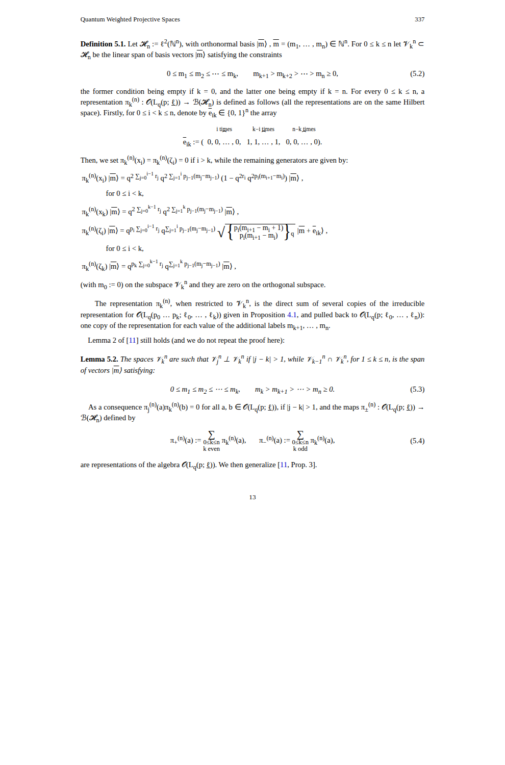Quantum Weighted Projective Spaces 337
Definition 5.1. Let 𝓗n := ℓ2(ℕn), with orthonormal basis |m⟩ , m = (m1, … , mn) ∈ ℕn. For 0 ≤ k ≤ n let 𝒱kn ⊂ 𝓗n be the linear span of basis vectors |m⟩ satisfying the constraints
0 ≤ m1 ≤ m2 ≤ ⋯ ≤ mk, mk+1 > mk+2 > ⋯ > mn ≥ 0, (5.2)
the former condition being empty if k = 0, and the latter one being empty if k = n. For every 0 ≤ k ≤ n, a representation πk(n) : 𝒪(Lq(p; ℓ)) → ℬ(𝓗n) is defined as follows (all the representations are on the same Hilbert space). Firstly, for 0 ≤ i < k ≤ n, denote by eik ∈ {0, 1}n the array
eik := ( i times ⏞ 0, 0, … , 0, k−i times ⏞ 1, 1, … , 1, n−k times ⏞ 0, 0, … , 0).
Then, we set πk(n)(xi) = πk(n)(ζi) = 0 if i > k, while the remaining generators are given by:
πk(n)(xi) |m⟩ = q2 ∑j=0i−1 rj q2 ∑j=1i pj−1(mj−mj−1) (1 − q2ri q2pi(mi+1−mi)) |m⟩ ,
for 0 ≤ i < k,
πk(n)(xk) |m⟩ = q2 ∑j=0k−1 rj q2 ∑j=1k pj−1(mj−mj−1) |m⟩ ,
πk(n)(ζi) |m⟩ = qpi ∑j=0i−1 rj q∑j=1i pj−1(mj−mj−1) √{pi(mi+1 − mi + 1) pi(mi+1 − mi)}q |m + eik⟩ ,
for 0 ≤ i < k,
πk(n)(ζk) |m⟩ = qpk ∑j=0k−1 rj q∑j=1k pj−1(mj−mj−1) |m⟩ ,
(with m0 := 0) on the subspace 𝒱kn and they are zero on the orthogonal subspace.
The representation πk(n), when restricted to 𝒱kn, is the direct sum of several copies of the irreducible representation for 𝒪(Lq(p0 … pk; ℓ0, … , ℓk)) given in Proposition 4.1, and pulled back to 𝒪(Lq(p; ℓ0, … , ℓn)): one copy of the representation for each value of the additional labels mk+1, … , mn.
Lemma 2 of [11] still holds (and we do not repeat the proof here):
Lemma 5.2. The spaces 𝒱kn are such that 𝒱jn ⊥ 𝒱kn if |j − k| > 1, while 𝒱k−1n ∩ 𝒱kn, for 1 ≤ k ≤ n, is the span of vectors |m⟩ satisfying:
0 ≤ m1 ≤ m2 ≤ ⋯ ≤ mk, mk > mk+1 > ⋯ > mn ≥ 0. (5.3)
As a consequence πj(n)(a)πk(n)(b) = 0 for all a, b ∈ 𝒪(Lq(p; ℓ)), if |j − k| > 1, and the maps π±(n) : 𝒪(Lq(p; ℓ)) → ℬ(𝓗n) defined by
π+(n)(a) := ∑0≤k≤n k even πk(n)(a), π−(n)(a) := ∑0≤k≤n k odd πk(n)(a), (5.4)
are representations of the algebra 𝒪(Lq(p; ℓ)). We then generalize [11, Prop. 3].
13